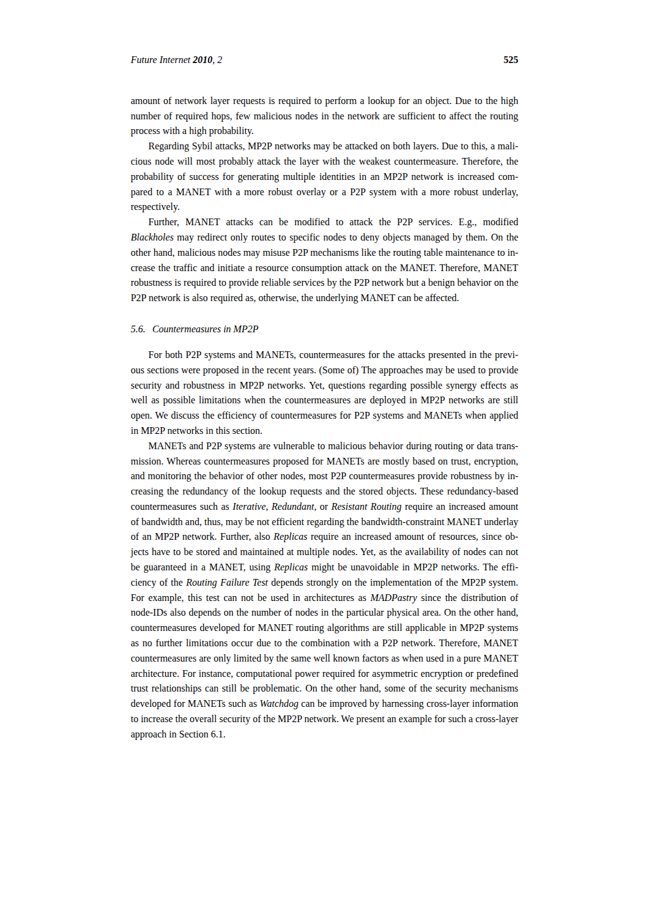Future Internet 2010, 2
525
amount of network layer requests is required to perform a lookup for an object. Due to the high number of required hops, few malicious nodes in the network are sufficient to affect the routing process with a high probability.
Regarding Sybil attacks, MP2P networks may be attacked on both layers. Due to this, a malicious node will most probably attack the layer with the weakest countermeasure. Therefore, the probability of success for generating multiple identities in an MP2P network is increased compared to a MANET with a more robust overlay or a P2P system with a more robust underlay, respectively.
Further, MANET attacks can be modified to attack the P2P services. E.g., modified Blackholes may redirect only routes to specific nodes to deny objects managed by them. On the other hand, malicious nodes may misuse P2P mechanisms like the routing table maintenance to increase the traffic and initiate a resource consumption attack on the MANET. Therefore, MANET robustness is required to provide reliable services by the P2P network but a benign behavior on the P2P network is also required as, otherwise, the underlying MANET can be affected.
5.6. Countermeasures in MP2P
For both P2P systems and MANETs, countermeasures for the attacks presented in the previous sections were proposed in the recent years. (Some of) The approaches may be used to provide security and robustness in MP2P networks. Yet, questions regarding possible synergy effects as well as possible limitations when the countermeasures are deployed in MP2P networks are still open. We discuss the efficiency of countermeasures for P2P systems and MANETs when applied in MP2P networks in this section.
MANETs and P2P systems are vulnerable to malicious behavior during routing or data transmission. Whereas countermeasures proposed for MANETs are mostly based on trust, encryption, and monitoring the behavior of other nodes, most P2P countermeasures provide robustness by increasing the redundancy of the lookup requests and the stored objects. These redundancy-based countermeasures such as Iterative, Redundant, or Resistant Routing require an increased amount of bandwidth and, thus, may be not efficient regarding the bandwidth-constraint MANET underlay of an MP2P network. Further, also Replicas require an increased amount of resources, since objects have to be stored and maintained at multiple nodes. Yet, as the availability of nodes can not be guaranteed in a MANET, using Replicas might be unavoidable in MP2P networks. The efficiency of the Routing Failure Test depends strongly on the implementation of the MP2P system. For example, this test can not be used in architectures as MADPastry since the distribution of node-IDs also depends on the number of nodes in the particular physical area. On the other hand, countermeasures developed for MANET routing algorithms are still applicable in MP2P systems as no further limitations occur due to the combination with a P2P network. Therefore, MANET countermeasures are only limited by the same well known factors as when used in a pure MANET architecture. For instance, computational power required for asymmetric encryption or predefined trust relationships can still be problematic. On the other hand, some of the security mechanisms developed for MANETs such as Watchdog can be improved by harnessing cross-layer information to increase the overall security of the MP2P network. We present an example for such a cross-layer approach in Section 6.1.